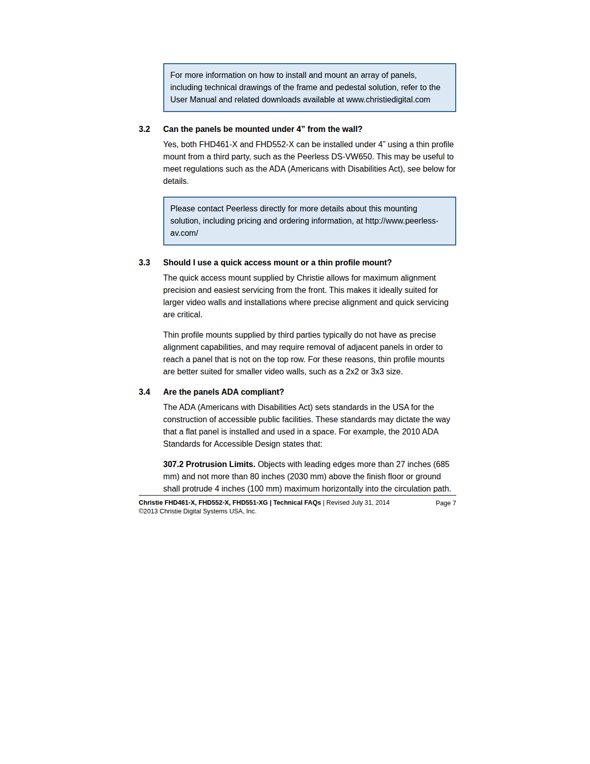For more information on how to install and mount an array of panels, including technical drawings of the frame and pedestal solution, refer to the User Manual and related downloads available at www.christiedigital.com
3.2
Can the panels be mounted under 4” from the wall?
Yes, both FHD461-X and FHD552-X can be installed under 4” using a thin profile mount from a third party, such as the Peerless DS-VW650. This may be useful to meet regulations such as the ADA (Americans with Disabilities Act), see below for details.
Please contact Peerless directly for more details about this mounting solution, including pricing and ordering information, at http://www.peerless-av.com/
3.3
Should I use a quick access mount or a thin profile mount?
The quick access mount supplied by Christie allows for maximum alignment precision and easiest servicing from the front. This makes it ideally suited for larger video walls and installations where precise alignment and quick servicing are critical.
Thin profile mounts supplied by third parties typically do not have as precise alignment capabilities, and may require removal of adjacent panels in order to reach a panel that is not on the top row. For these reasons, thin profile mounts are better suited for smaller video walls, such as a 2x2 or 3x3 size.
3.4
Are the panels ADA compliant?
The ADA (Americans with Disabilities Act) sets standards in the USA for the construction of accessible public facilities. These standards may dictate the way that a flat panel is installed and used in a space. For example, the 2010 ADA Standards for Accessible Design states that:
307.2 Protrusion Limits. Objects with leading edges more than 27 inches (685 mm) and not more than 80 inches (2030 mm) above the finish floor or ground shall protrude 4 inches (100 mm) maximum horizontally into the circulation path.
Christie FHD461-X, FHD552-X, FHD551-XG | Technical FAQs | Revised July 31, 2014
©2013 Christie Digital Systems USA, Inc.
Page 7